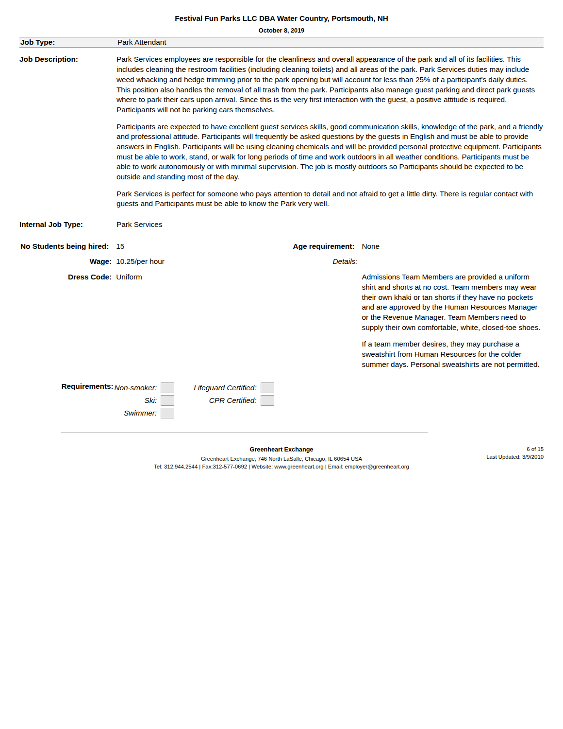Festival Fun Parks LLC DBA Water Country, Portsmouth, NH
October 8, 2019
| Job Type: | Park Attendant |
| Job Description: | Park Services employees are responsible for the cleanliness and overall appearance of the park and all of its facilities. This includes cleaning the restroom facilities (including cleaning toilets) and all areas of the park. Park Services duties may include weed whacking and hedge trimming prior to the park opening but will account for less than 25% of a participant's daily duties. This position also handles the removal of all trash from the park. Participants also manage guest parking and direct park guests where to park their cars upon arrival. Since this is the very first interaction with the guest, a positive attitude is required. Participants will not be parking cars themselves. Participants are expected to have excellent guest services skills, good communication skills, knowledge of the park, and a friendly and professional attitude. Participants will frequently be asked questions by the guests in English and must be able to provide answers in English. Participants will be using cleaning chemicals and will be provided personal protective equipment. Participants must be able to work, stand, or walk for long periods of time and work outdoors in all weather conditions. Participants must be able to work autonomously or with minimal supervision. The job is mostly outdoors so Participants should be expected to be outside and standing most of the day. Park Services is perfect for someone who pays attention to detail and not afraid to get a little dirty. There is regular contact with guests and Participants must be able to know the Park very well. |
| Internal Job Type: | Park Services |
| / No Students being hired: / 15 / / Wage: / 10.25/per hour / / Dress Code: / Uniform / | / Age requirement: / None / / Details: / / / / Admissions Team Members are provided a uniform shirt and shorts at no cost. Team members may wear their own khaki or tan shorts if they have no pockets and are approved by the Human Resources Manager or the Revenue Manager. Team Members need to supply their own comfortable, white, closed-toe shoes. If a team member desires, they may purchase a sweatshirt from Human Resources for the colder summer days. Personal sweatshirts are not permitted. / |
| Requirements: | / Non-smoker: / / Lifeguard Certified: / / / Ski: / / CPR Certified: / / / Swimmer: / / / / |
Greenheart Exchange
Greenheart Exchange, 746 North LaSalle, Chicago, IL 60654 USA
Tel: 312.944.2544 | Fax:312-577-0692 | Website: www.greenheart.org | Email: employer@greenheart.org
6 of 15
Last Updated: 3/9/2010